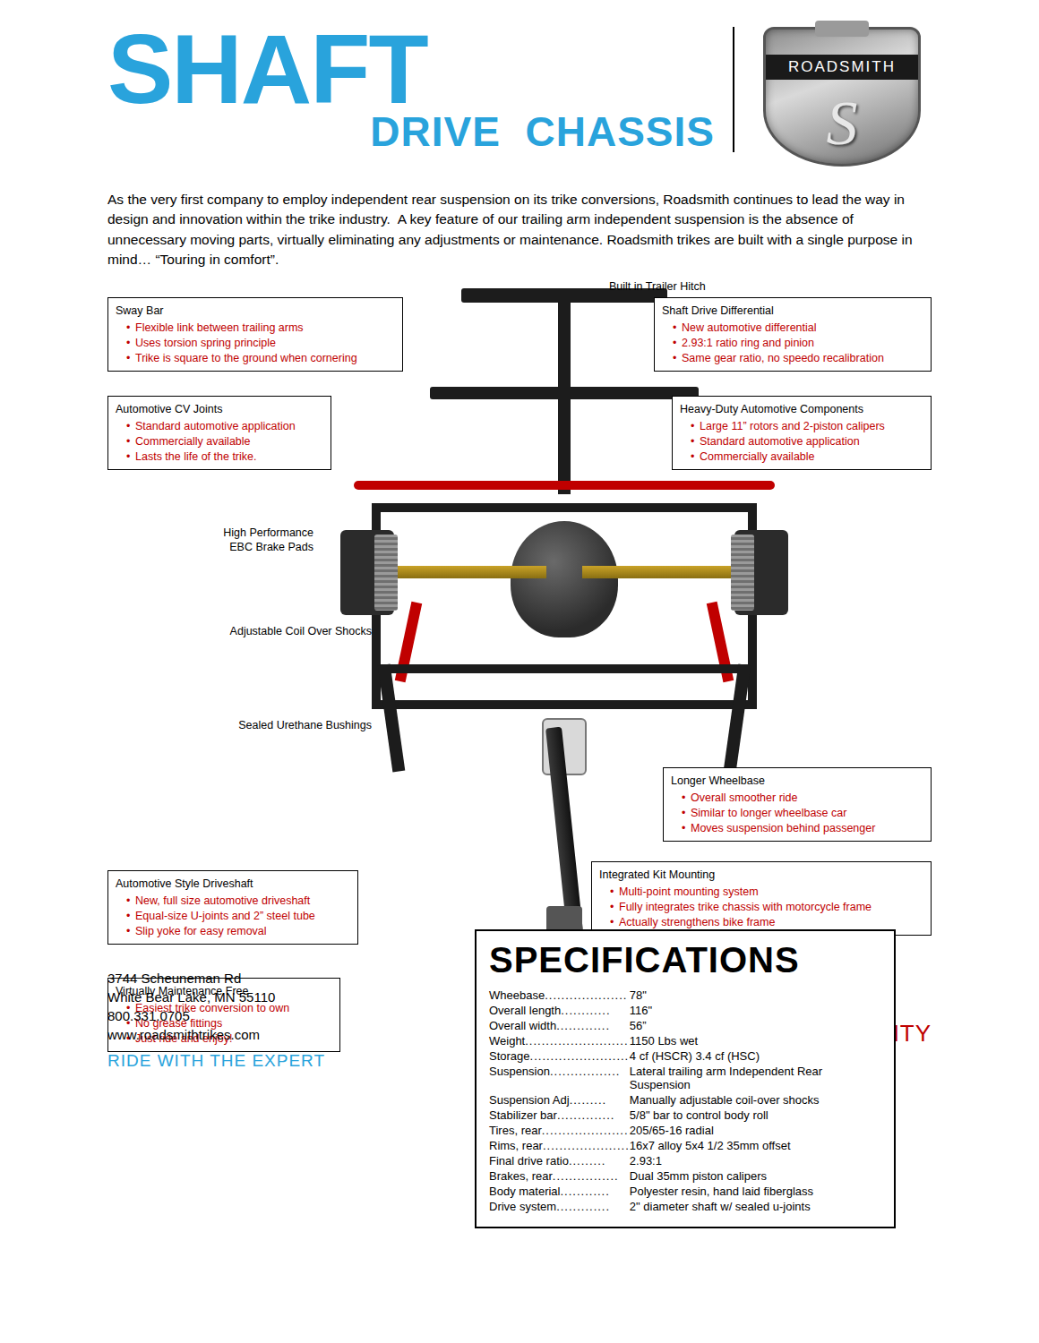Shaft
Drive Chassis
ROADSMITH
S
As the very first company to employ independent rear suspension on its trike conversions, Roadsmith continues to lead the way in design and innovation within the trike industry. A key feature of our trailing arm independent suspension is the absence of unnecessary moving parts, virtually eliminating any adjustments or maintenance. Roadsmith trikes are built with a single purpose in mind… “Touring in comfort”.
Built in Trailer Hitch
High Performance
EBC Brake Pads
Adjustable Coil Over Shocks
Sealed Urethane Bushings
Sway Bar
Flexible link between trailing arms
Uses torsion spring principle
Trike is square to the ground when cornering
Automotive CV Joints
Standard automotive application
Commercially available
Lasts the life of the trike.
Shaft Drive Differential
New automotive differential
2.93:1 ratio ring and pinion
Same gear ratio, no speedo recalibration
Heavy-Duty Automotive Components
Large 11” rotors and 2-piston calipers
Standard automotive application
Commercially available
Longer Wheelbase
Overall smoother ride
Similar to longer wheelbase car
Moves suspension behind passenger
Integrated Kit Mounting
Multi-point mounting system
Fully integrates trike chassis with motorcycle frame
Actually strengthens bike frame
Automotive Style Driveshaft
New, full size automotive driveshaft
Equal-size U-joints and 2” steel tube
Slip yoke for easy removal
Virtually Maintenance Free
Easiest trike conversion to own
No grease fittings
Just ride and enjoy!
Specifications
| Wheebase .................... | 78" |
| Overall length ............ | 116" |
| Overall width ............. | 56” |
| Weight ......................... | 1150 Lbs wet |
| Storage ........................ | 4 cf (HSCR) 3.4 cf (HSC) |
| Suspension ................. | Lateral trailing arm Independent Rear Suspension |
| Suspension Adj ......... | Manually adjustable coil-over shocks |
| Stabilizer bar .............. | 5/8" bar to control body roll |
| Tires, rear ..................... | 205/65-16 radial |
| Rims, rear ..................... | 16x7 alloy 5x4 1/2 35mm offset |
| Final drive ratio ......... | 2.93:1 |
| Brakes, rear ................ | Dual 35mm piston calipers |
| Body material ............ | Polyester resin, hand laid fiberglass |
| Drive system ............. | 2" diameter shaft w/ sealed u-joints |
3744 Scheuneman Rd
White Bear Lake, MN 55110
800.331.0705
www.roadsmithtrikes.com
Ride with the Expert
3
YEAR
1,000,000
MILE WARRANTY